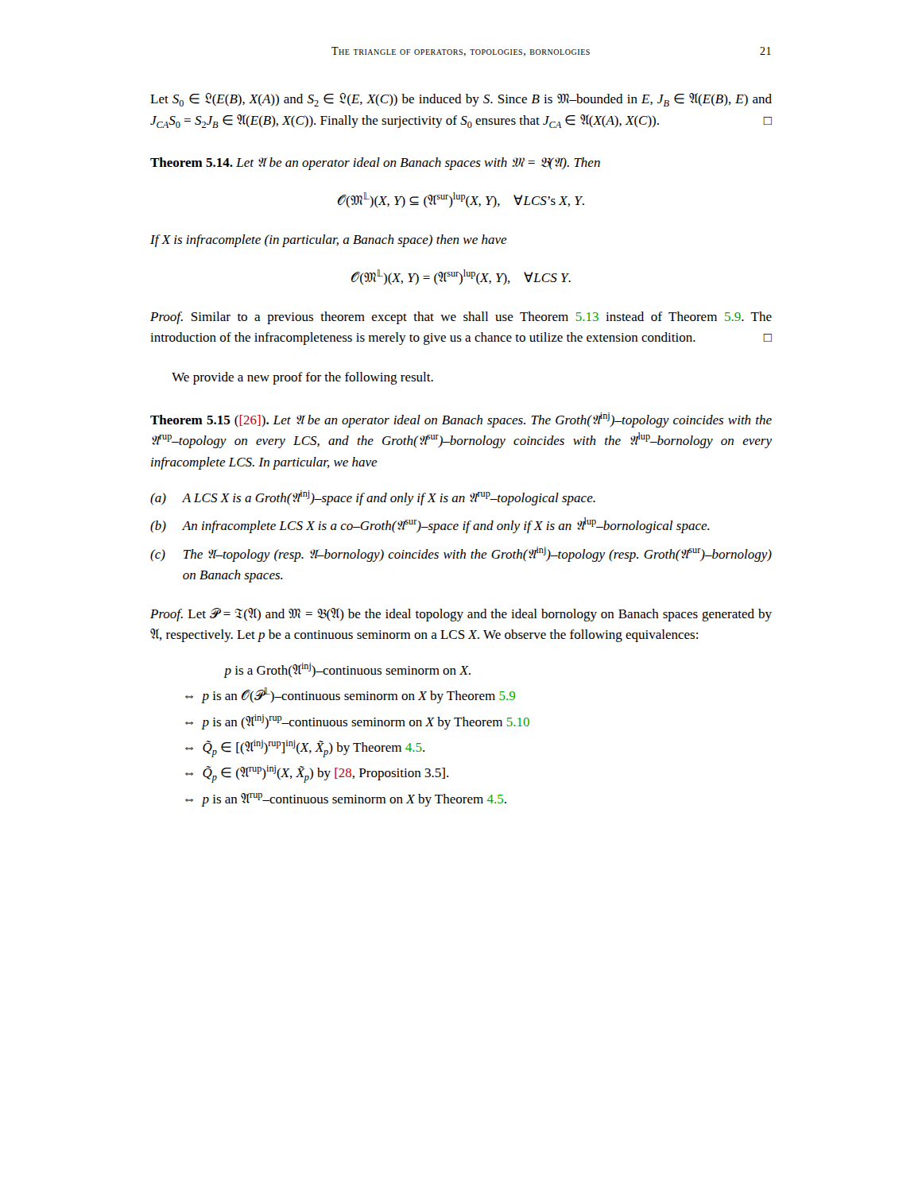The triangle of operators, topologies, bornologies 21
Let S0 ∈ 𝔏(E(B), X(A)) and S2 ∈ 𝔏(E, X(C)) be induced by S. Since B is 𝔐–bounded in E, JB ∈ 𝔄(E(B), E) and JCAS0 = S2JB ∈ 𝔄(E(B), X(C)). Finally the surjectivity of S0 ensures that JCA ∈ 𝔄(X(A), X(C)). □
Theorem 5.14. Let 𝔄 be an operator ideal on Banach spaces with 𝔐 = 𝔅(𝔄). Then
𝒪(𝔐𝕃)(X, Y) ⊆ (𝔄sur)lup(X, Y), ∀LCS’s X, Y.
If X is infracomplete (in particular, a Banach space) then we have
𝒪(𝔐𝕃)(X, Y) = (𝔄sur)lup(X, Y), ∀LCS Y.
Proof. Similar to a previous theorem except that we shall use Theorem 5.13 instead of Theorem 5.9. The introduction of the infracompleteness is merely to give us a chance to utilize the extension condition. □
We provide a new proof for the following result.
Theorem 5.15 ([26]). Let 𝔄 be an operator ideal on Banach spaces. The Groth(𝔄inj)–topology coincides with the 𝔄rup–topology on every LCS, and the Groth(𝔄sur)–bornology coincides with the 𝔄lup–bornology on every infracomplete LCS. In particular, we have
(a) A LCS X is a Groth(𝔄inj)–space if and only if X is an 𝔄rup–topological space.
(b) An infracomplete LCS X is a co–Groth(𝔄sur)–space if and only if X is an 𝔄lup–bornological space.
(c) The 𝔄–topology (resp. 𝔄–bornology) coincides with the Groth(𝔄inj)–topology (resp. Groth(𝔄sur)–bornology) on Banach spaces.
Proof. Let 𝒫 = 𝔗(𝔄) and 𝔐 = 𝔅(𝔄) be the ideal topology and the ideal bornology on Banach spaces generated by 𝔄, respectively. Let p be a continuous seminorm on a LCS X. We observe the following equivalences:
p is a Groth(𝔄inj)–continuous seminorm on X.
⇔p is an 𝒪(𝒫𝕃)–continuous seminorm on X by Theorem 5.9
⇔p is an (𝔄inj)rup–continuous seminorm on X by Theorem 5.10
⇔Q̃p ∈ [(𝔄inj)rup]inj(X, X̃p) by Theorem 4.5.
⇔Q̃p ∈ (𝔄rup)inj(X, X̃p) by [28, Proposition 3.5].
⇔p is an 𝔄rup–continuous seminorm on X by Theorem 4.5.